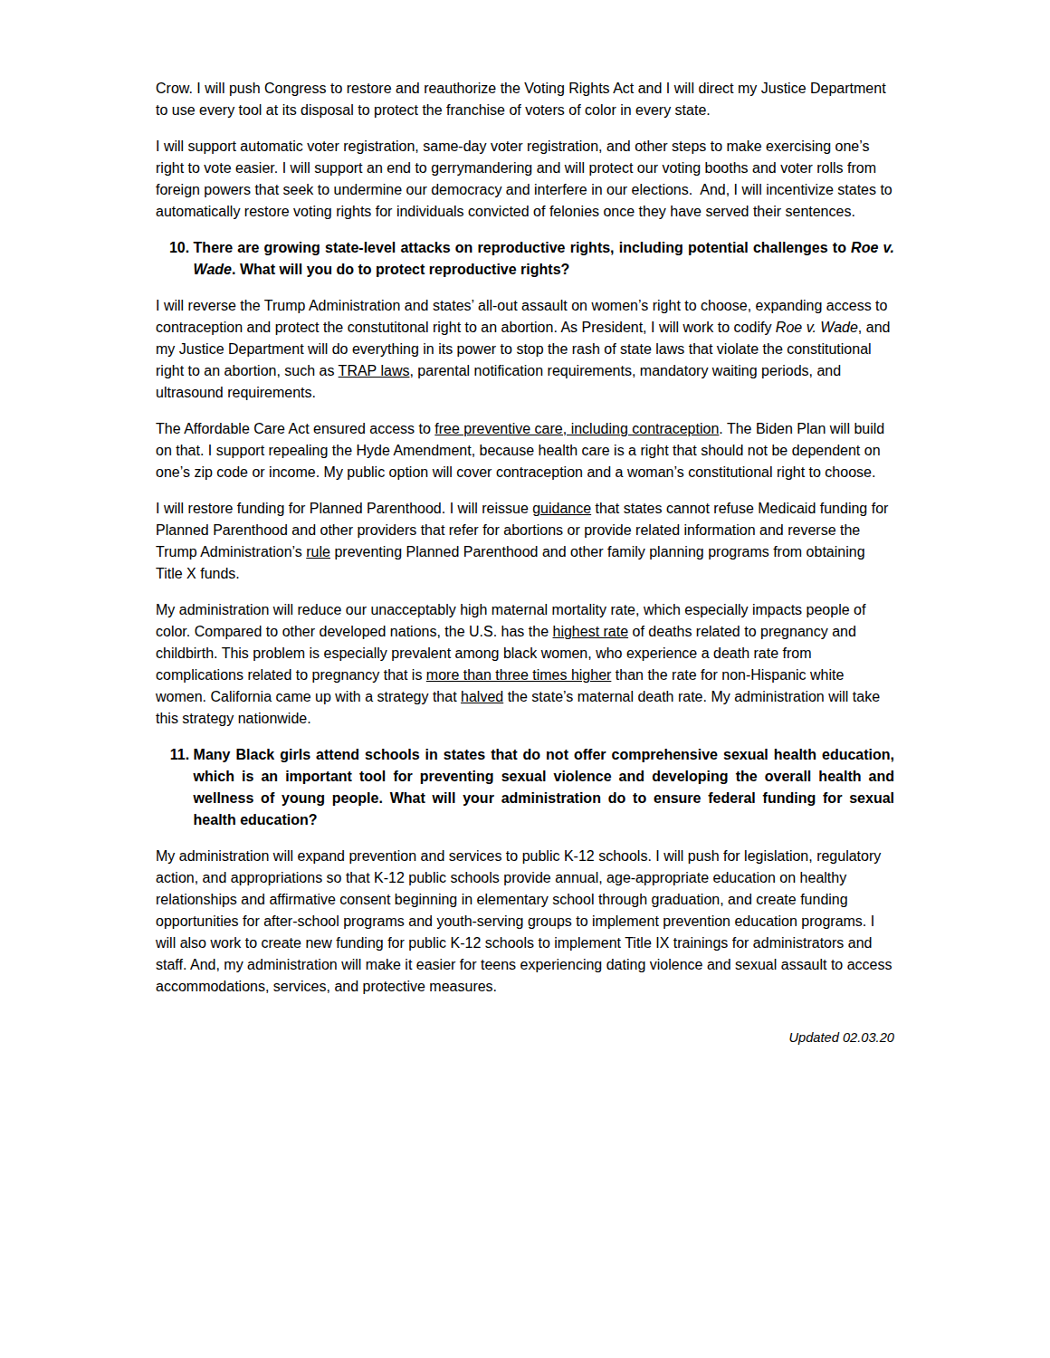Crow. I will push Congress to restore and reauthorize the Voting Rights Act and I will direct my Justice Department to use every tool at its disposal to protect the franchise of voters of color in every state.
I will support automatic voter registration, same-day voter registration, and other steps to make exercising one’s right to vote easier. I will support an end to gerrymandering and will protect our voting booths and voter rolls from foreign powers that seek to undermine our democracy and interfere in our elections. And, I will incentivize states to automatically restore voting rights for individuals convicted of felonies once they have served their sentences.
There are growing state-level attacks on reproductive rights, including potential challenges to Roe v. Wade. What will you do to protect reproductive rights?
I will reverse the Trump Administration and states’ all-out assault on women’s right to choose, expanding access to contraception and protect the constutitonal right to an abortion. As President, I will work to codify Roe v. Wade, and my Justice Department will do everything in its power to stop the rash of state laws that violate the constitutional right to an abortion, such as TRAP laws, parental notification requirements, mandatory waiting periods, and ultrasound requirements.
The Affordable Care Act ensured access to free preventive care, including contraception. The Biden Plan will build on that. I support repealing the Hyde Amendment, because health care is a right that should not be dependent on one’s zip code or income. My public option will cover contraception and a woman’s constitutional right to choose.
I will restore funding for Planned Parenthood. I will reissue guidance that states cannot refuse Medicaid funding for Planned Parenthood and other providers that refer for abortions or provide related information and reverse the Trump Administration’s rule preventing Planned Parenthood and other family planning programs from obtaining Title X funds.
My administration will reduce our unacceptably high maternal mortality rate, which especially impacts people of color. Compared to other developed nations, the U.S. has the highest rate of deaths related to pregnancy and childbirth. This problem is especially prevalent among black women, who experience a death rate from complications related to pregnancy that is more than three times higher than the rate for non-Hispanic white women. California came up with a strategy that halved the state’s maternal death rate. My administration will take this strategy nationwide.
Many Black girls attend schools in states that do not offer comprehensive sexual health education, which is an important tool for preventing sexual violence and developing the overall health and wellness of young people. What will your administration do to ensure federal funding for sexual health education?
My administration will expand prevention and services to public K-12 schools. I will push for legislation, regulatory action, and appropriations so that K-12 public schools provide annual, age-appropriate education on healthy relationships and affirmative consent beginning in elementary school through graduation, and create funding opportunities for after-school programs and youth-serving groups to implement prevention education programs. I will also work to create new funding for public K-12 schools to implement Title IX trainings for administrators and staff. And, my administration will make it easier for teens experiencing dating violence and sexual assault to access accommodations, services, and protective measures.
Updated 02.03.20